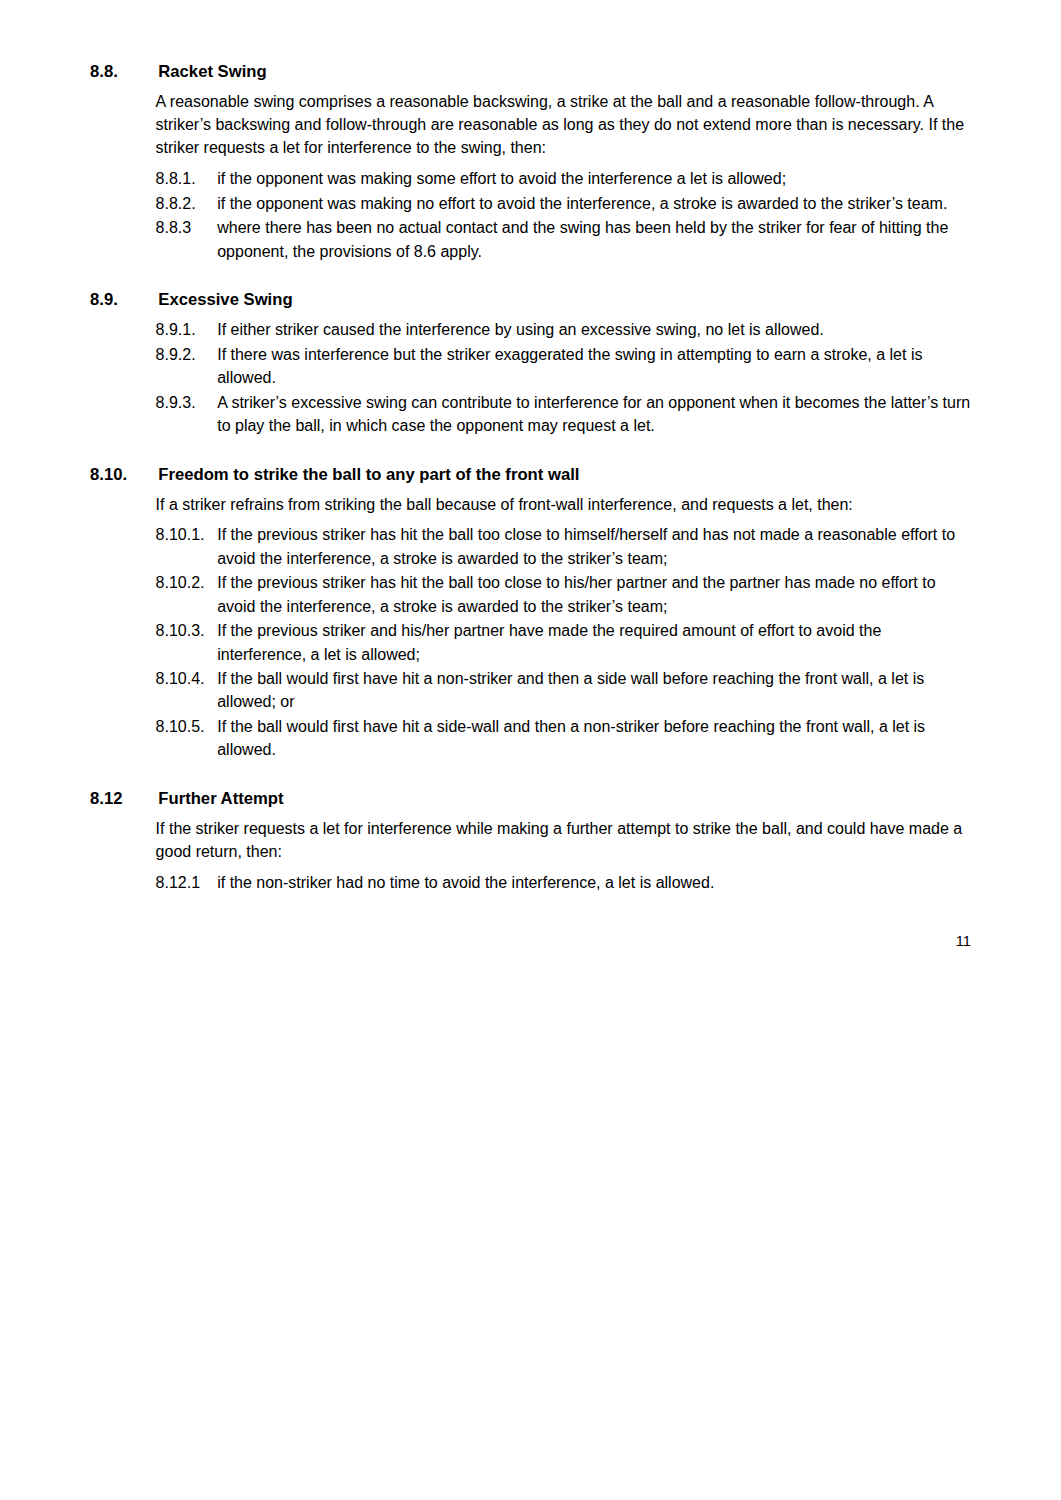8.8. Racket Swing
A reasonable swing comprises a reasonable backswing, a strike at the ball and a reasonable follow-through. A striker’s backswing and follow-through are reasonable as long as they do not extend more than is necessary. If the striker requests a let for interference to the swing, then:
8.8.1. if the opponent was making some effort to avoid the interference a let is allowed;
8.8.2. if the opponent was making no effort to avoid the interference, a stroke is awarded to the striker’s team.
8.8.3 where there has been no actual contact and the swing has been held by the striker for fear of hitting the opponent, the provisions of 8.6 apply.
8.9. Excessive Swing
8.9.1. If either striker caused the interference by using an excessive swing, no let is allowed.
8.9.2. If there was interference but the striker exaggerated the swing in attempting to earn a stroke, a let is allowed.
8.9.3. A striker’s excessive swing can contribute to interference for an opponent when it becomes the latter’s turn to play the ball, in which case the opponent may request a let.
8.10. Freedom to strike the ball to any part of the front wall
If a striker refrains from striking the ball because of front-wall interference, and requests a let, then:
8.10.1. If the previous striker has hit the ball too close to himself/herself and has not made a reasonable effort to avoid the interference, a stroke is awarded to the striker’s team;
8.10.2. If the previous striker has hit the ball too close to his/her partner and the partner has made no effort to avoid the interference, a stroke is awarded to the striker’s team;
8.10.3. If the previous striker and his/her partner have made the required amount of effort to avoid the interference, a let is allowed;
8.10.4. If the ball would first have hit a non-striker and then a side wall before reaching the front wall, a let is allowed; or
8.10.5. If the ball would first have hit a side-wall and then a non-striker before reaching the front wall, a let is allowed.
8.12 Further Attempt
If the striker requests a let for interference while making a further attempt to strike the ball, and could have made a good return, then:
8.12.1 if the non-striker had no time to avoid the interference, a let is allowed.
11